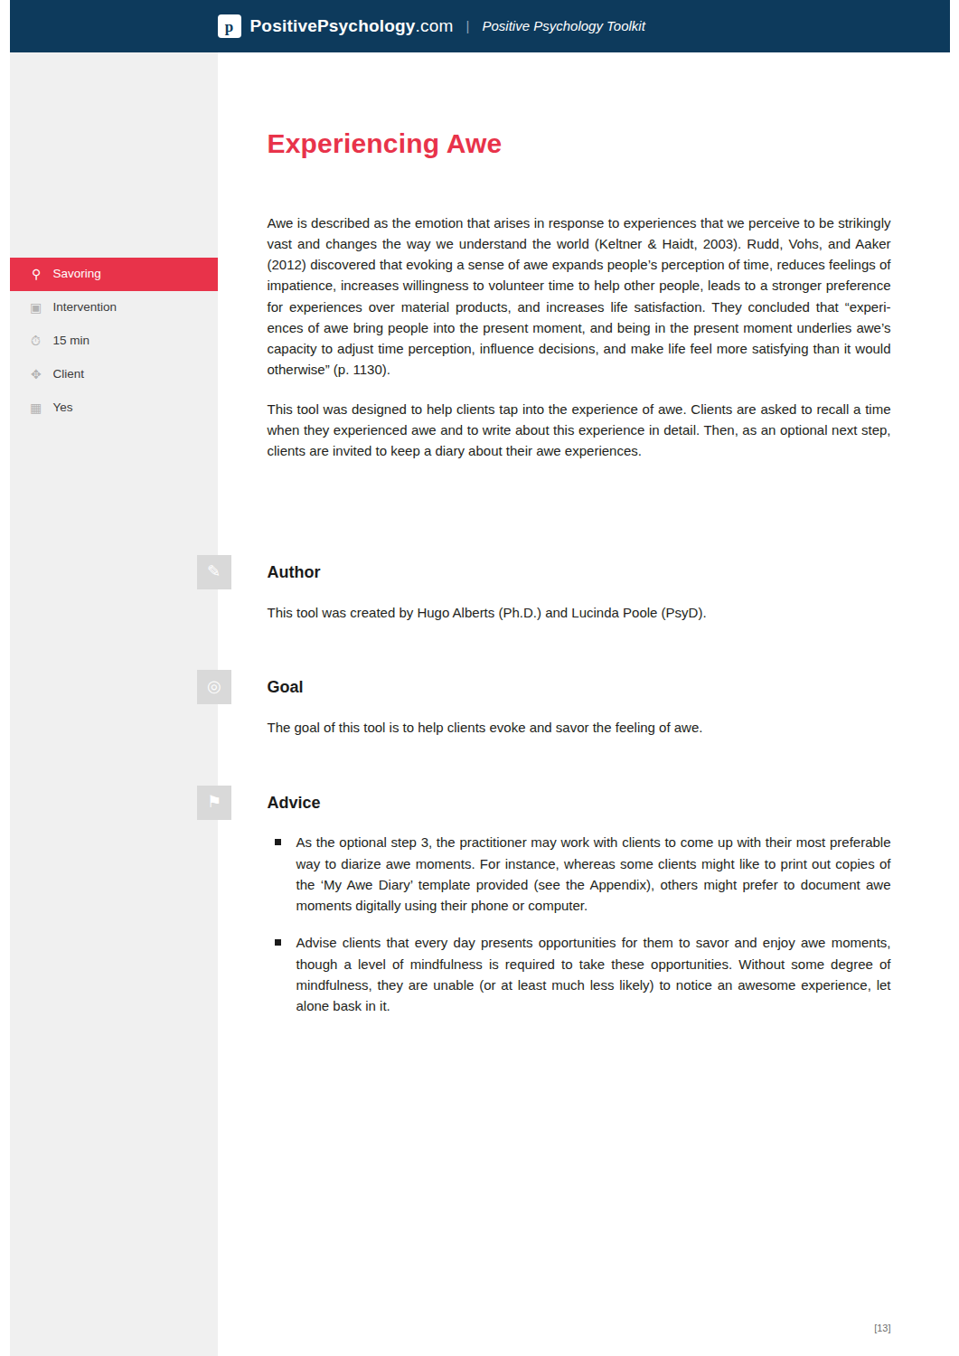⚲Savoring
▣Intervention
⏱15 min
✥Client
▦Yes
p
PositivePsychology.com
|
Positive Psychology Toolkit
Experiencing Awe
Awe is described as the emotion that arises in response to experiences that we perceive to be strikingly vast and changes the way we understand the world (Keltner & Haidt, 2003). Rudd, Vohs, and Aaker (2012) discovered that evoking a sense of awe expands people’s perception of time, reduces feelings of impatience, increases willingness to volunteer time to help other people, leads to a stronger preference for experiences over material products, and increases life satisfaction. They concluded that “experiences of awe bring people into the present moment, and being in the present moment underlies awe’s capacity to adjust time perception, influence decisions, and make life feel more satisfying than it would otherwise” (p. 1130).
This tool was designed to help clients tap into the experience of awe. Clients are asked to recall a time when they experienced awe and to write about this experience in detail. Then, as an optional next step, clients are invited to keep a diary about their awe experiences.
✎
Author
This tool was created by Hugo Alberts (Ph.D.) and Lucinda Poole (PsyD).
◎
Goal
The goal of this tool is to help clients evoke and savor the feeling of awe.
⚑
Advice
As the optional step 3, the practitioner may work with clients to come up with their most preferable way to diarize awe moments. For instance, whereas some clients might like to print out copies of the ‘My Awe Diary’ template provided (see the Appendix), others might prefer to document awe moments digitally using their phone or computer.
Advise clients that every day presents opportunities for them to savor and enjoy awe moments, though a level of mindfulness is required to take these opportunities. Without some degree of mindfulness, they are unable (or at least much less likely) to notice an awesome experience, let alone bask in it.
[13]